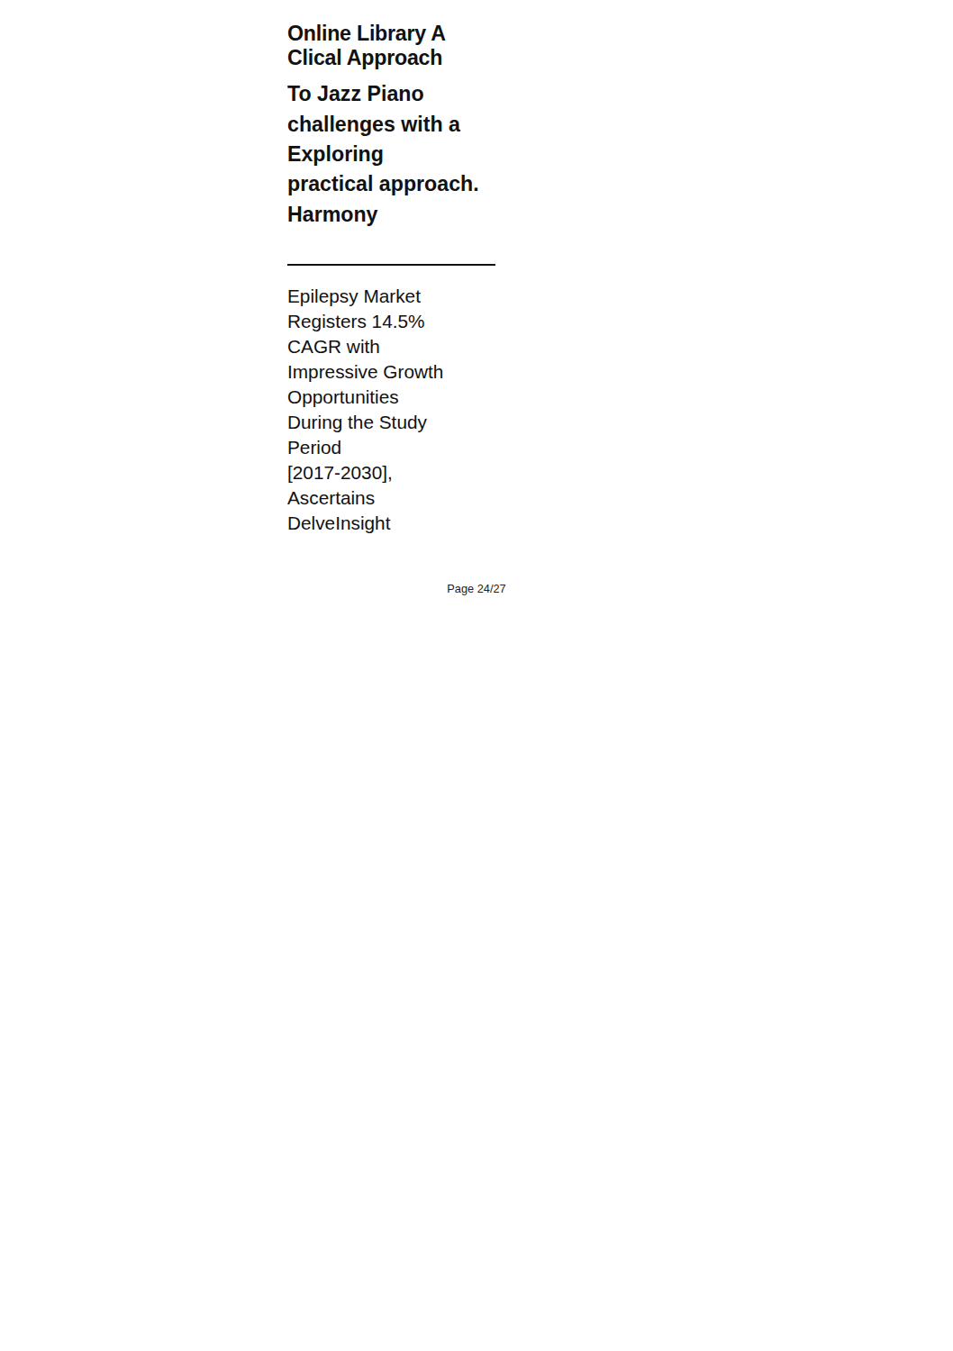Online Library A Clical Approach
To Jazz Piano
challenges with a
Exploring
practical approach.
Harmony
Epilepsy Market
Registers 14.5%
CAGR with
Impressive Growth
Opportunities
During the Study
Period
[2017-2030],
Ascertains
DelveInsight
Page 24/27